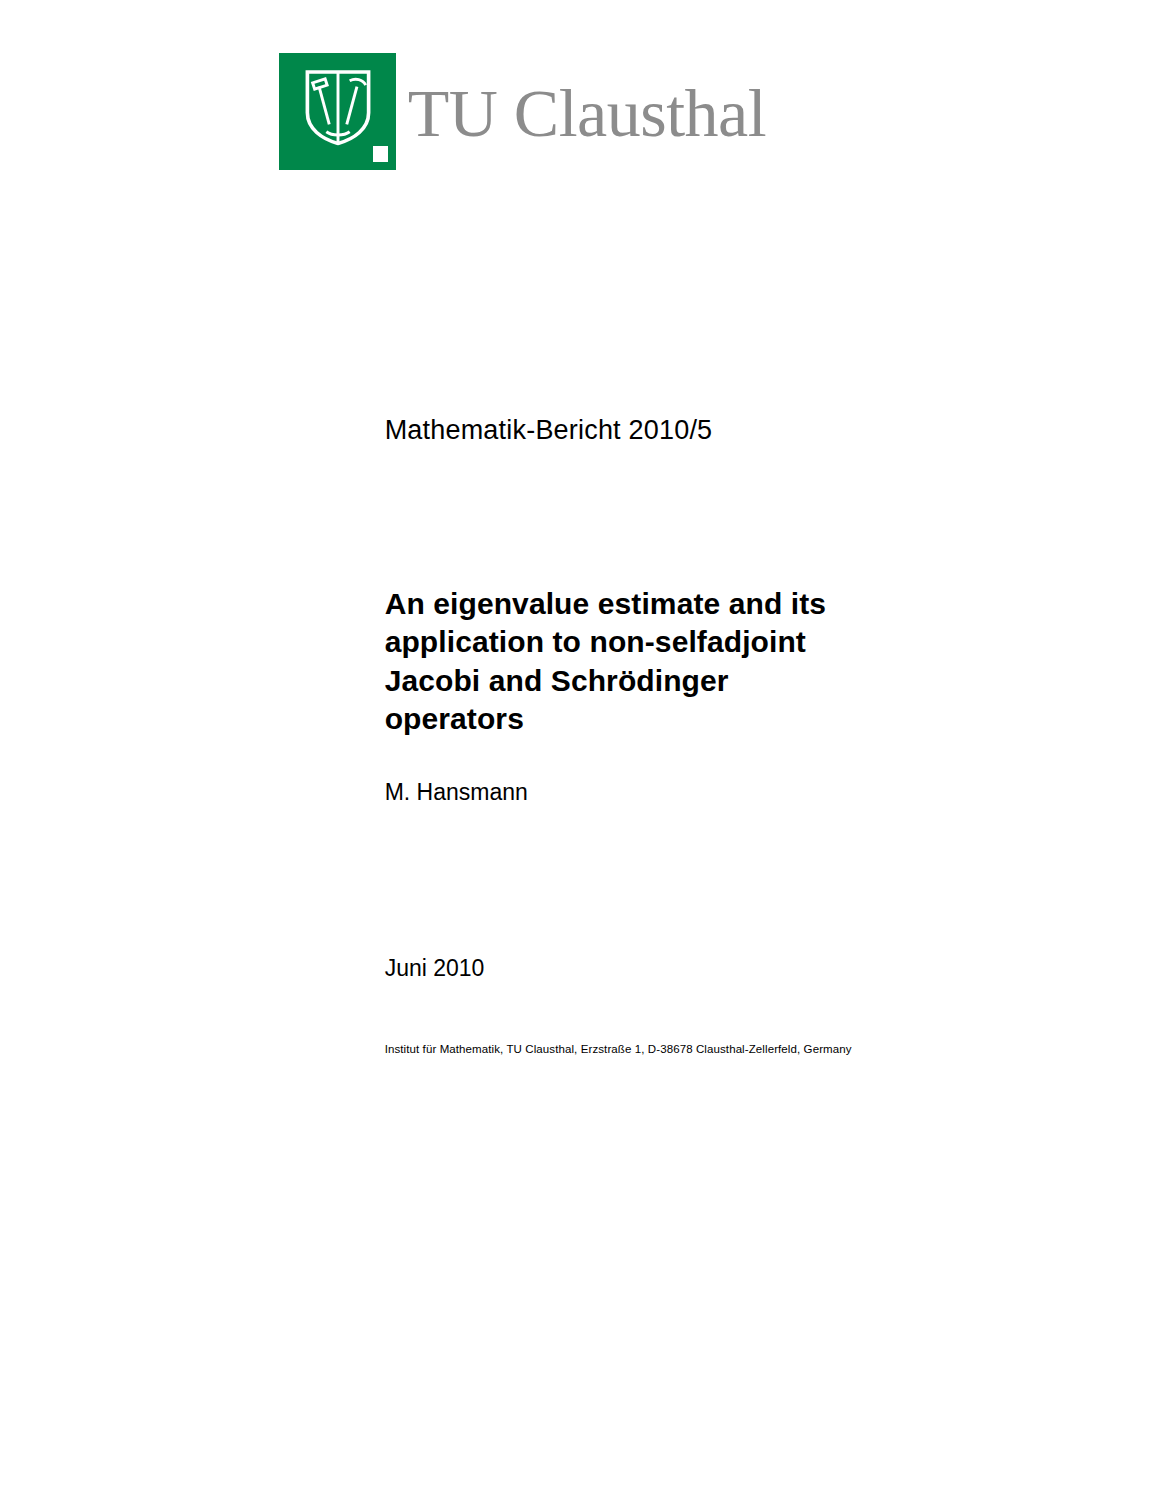TU Clausthal
Mathematik-Bericht 2010/5
An eigenvalue estimate and its application to non-selfadjoint Jacobi and Schrödinger operators
M. Hansmann
Juni 2010
Institut für Mathematik, TU Clausthal, Erzstraße 1, D-38678 Clausthal-Zellerfeld, Germany